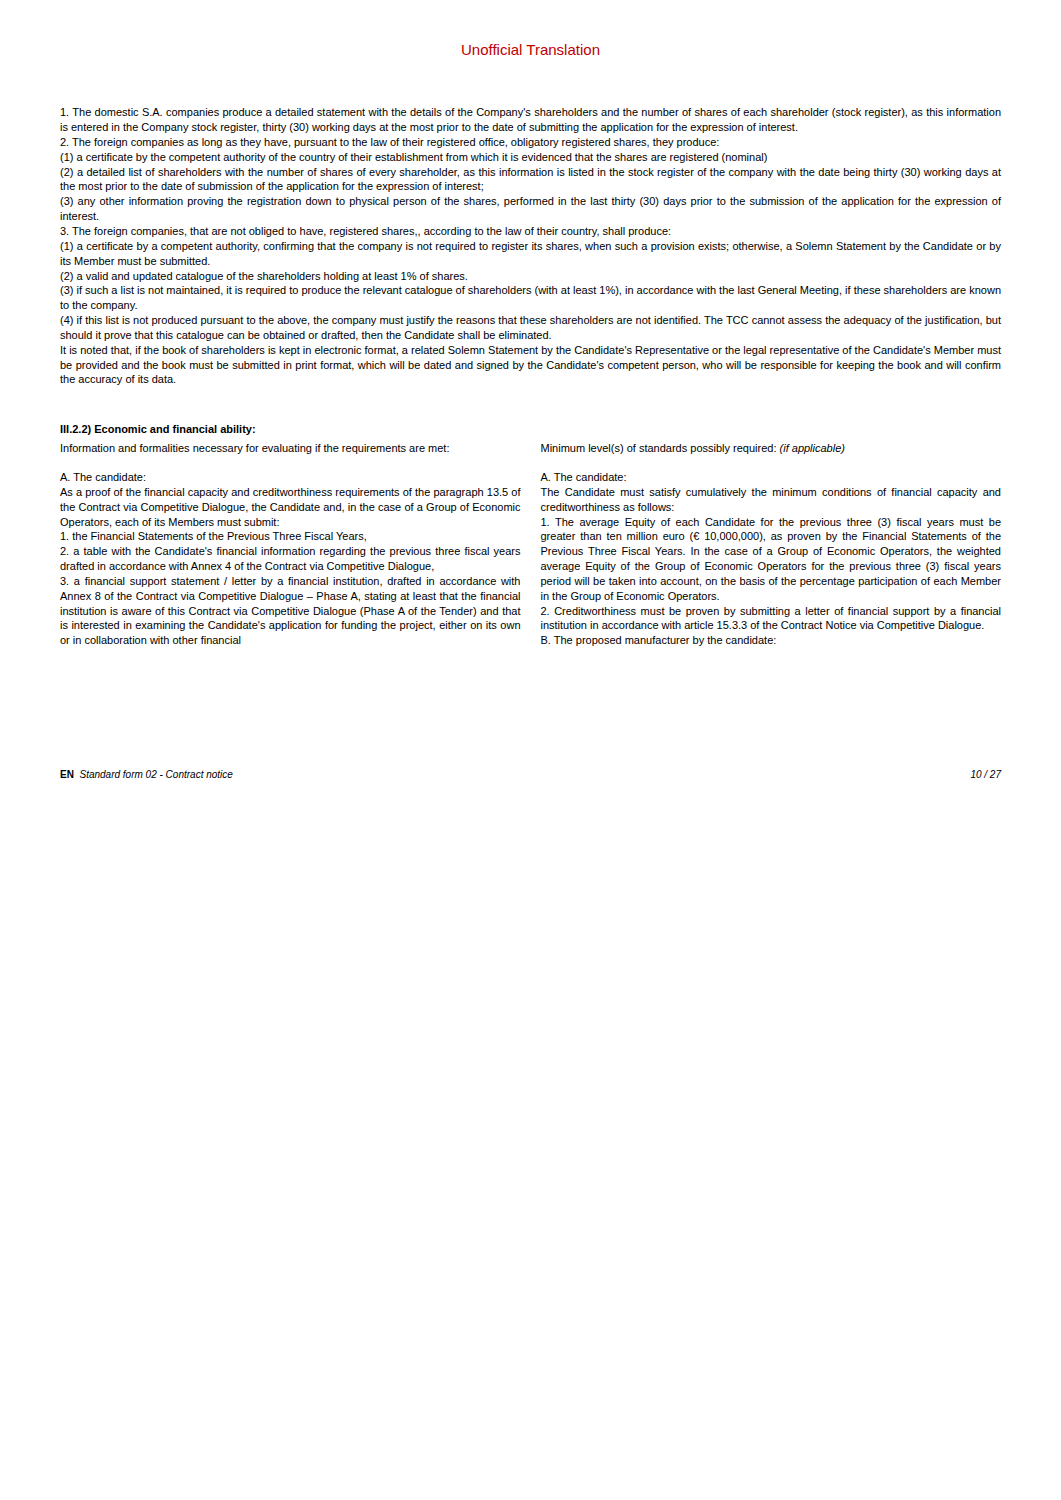Unofficial Translation
1. The domestic S.A. companies produce a detailed statement with the details of the Company's shareholders and the number of shares of each shareholder (stock register), as this information is entered in the Company stock register, thirty (30) working days at the most prior to the date of submitting the application for the expression of interest.
2. The foreign companies as long as they have, pursuant to the law of their registered office, obligatory registered shares, they produce:
(1) a certificate by the competent authority of the country of their establishment from which it is evidenced that the shares are registered (nominal)
(2) a detailed list of shareholders with the number of shares of every shareholder, as this information is listed in the stock register of the company with the date being thirty (30) working days at the most prior to the date of submission of the application for the expression of interest;
(3) any other information proving the registration down to physical person of the shares, performed in the last thirty (30) days prior to the submission of the application for the expression of interest.
3. The foreign companies, that are not obliged to have, registered shares,, according to the law of their country, shall produce:
(1) a certificate by a competent authority, confirming that the company is not required to register its shares, when such a provision exists; otherwise, a Solemn Statement by the Candidate or by its Member must be submitted.
(2) a valid and updated catalogue of the shareholders holding at least 1% of shares.
(3) if such a list is not maintained, it is required to produce the relevant catalogue of shareholders (with at least 1%), in accordance with the last General Meeting, if these shareholders are known to the company.
(4) if this list is not produced pursuant to the above, the company must justify the reasons that these shareholders are not identified. The TCC cannot assess the adequacy of the justification, but should it prove that this catalogue can be obtained or drafted, then the Candidate shall be eliminated.
It is noted that, if the book of shareholders is kept in electronic format, a related Solemn Statement by the Candidate's Representative or the legal representative of the Candidate's Member must be provided and the book must be submitted in print format, which will be dated and signed by the Candidate's competent person, who will be responsible for keeping the book and will confirm the accuracy of its data.
III.2.2) Economic and financial ability:
| Information and formalities necessary for evaluating if the requirements are met: | Minimum level(s) of standards possibly required: (if applicable) |
| A. The candidate: As a proof of the financial capacity and creditworthiness requirements of the paragraph 13.5 of the Contract via Competitive Dialogue, the Candidate and, in the case of a Group of Economic Operators, each of its Members must submit: 1. the Financial Statements of the Previous Three Fiscal Years, 2. a table with the Candidate's financial information regarding the previous three fiscal years drafted in accordance with Annex 4 of the Contract via Competitive Dialogue, 3. a financial support statement / letter by a financial institution, drafted in accordance with Annex 8 of the Contract via Competitive Dialogue – Phase A, stating at least that the financial institution is aware of this Contract via Competitive Dialogue (Phase A of the Tender) and that is interested in examining the Candidate's application for funding the project, either on its own or in collaboration with other financial | A. The candidate: The Candidate must satisfy cumulatively the minimum conditions of financial capacity and creditworthiness as follows: 1. The average Equity of each Candidate for the previous three (3) fiscal years must be greater than ten million euro (€ 10,000,000), as proven by the Financial Statements of the Previous Three Fiscal Years. In the case of a Group of Economic Operators, the weighted average Equity of the Group of Economic Operators for the previous three (3) fiscal years period will be taken into account, on the basis of the percentage participation of each Member in the Group of Economic Operators. 2. Creditworthiness must be proven by submitting a letter of financial support by a financial institution in accordance with article 15.3.3 of the Contract Notice via Competitive Dialogue. B. The proposed manufacturer by the candidate: |
EN Standard form 02 - Contract notice
10 / 27